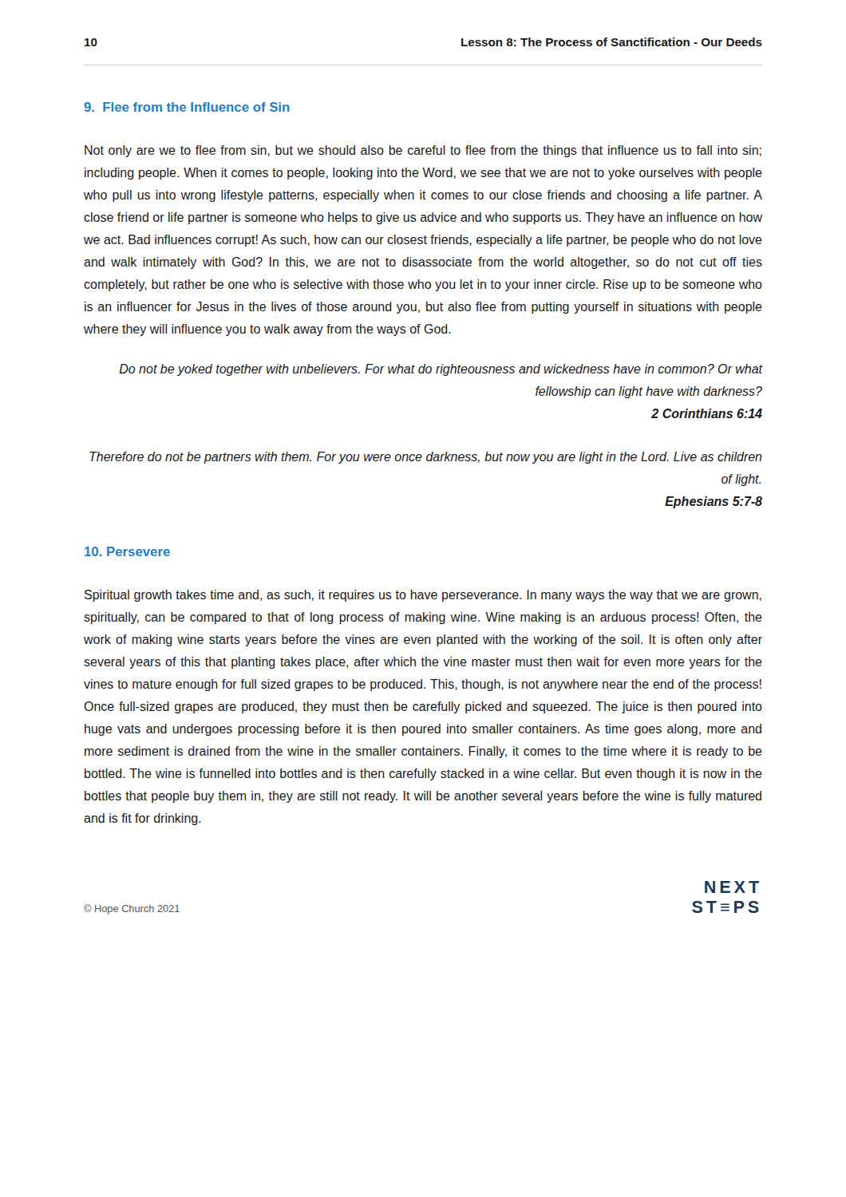10 Lesson 8: The Process of Sanctification - Our Deeds
9. Flee from the Influence of Sin
Not only are we to flee from sin, but we should also be careful to flee from the things that influence us to fall into sin; including people. When it comes to people, looking into the Word, we see that we are not to yoke ourselves with people who pull us into wrong lifestyle patterns, especially when it comes to our close friends and choosing a life partner. A close friend or life partner is someone who helps to give us advice and who supports us. They have an influence on how we act. Bad influences corrupt! As such, how can our closest friends, especially a life partner, be people who do not love and walk intimately with God? In this, we are not to disassociate from the world altogether, so do not cut off ties completely, but rather be one who is selective with those who you let in to your inner circle. Rise up to be someone who is an influencer for Jesus in the lives of those around you, but also flee from putting yourself in situations with people where they will influence you to walk away from the ways of God.
Do not be yoked together with unbelievers. For what do righteousness and wickedness have in common? Or what fellowship can light have with darkness? 2 Corinthians 6:14
Therefore do not be partners with them. For you were once darkness, but now you are light in the Lord. Live as children of light. Ephesians 5:7-8
10. Persevere
Spiritual growth takes time and, as such, it requires us to have perseverance. In many ways the way that we are grown, spiritually, can be compared to that of long process of making wine. Wine making is an arduous process! Often, the work of making wine starts years before the vines are even planted with the working of the soil. It is often only after several years of this that planting takes place, after which the vine master must then wait for even more years for the vines to mature enough for full sized grapes to be produced. This, though, is not anywhere near the end of the process! Once full-sized grapes are produced, they must then be carefully picked and squeezed. The juice is then poured into huge vats and undergoes processing before it is then poured into smaller containers. As time goes along, more and more sediment is drained from the wine in the smaller containers. Finally, it comes to the time where it is ready to be bottled. The wine is funnelled into bottles and is then carefully stacked in a wine cellar. But even though it is now in the bottles that people buy them in, they are still not ready. It will be another several years before the wine is fully matured and is fit for drinking.
© Hope Church 2021 NEXT
ST≡PS